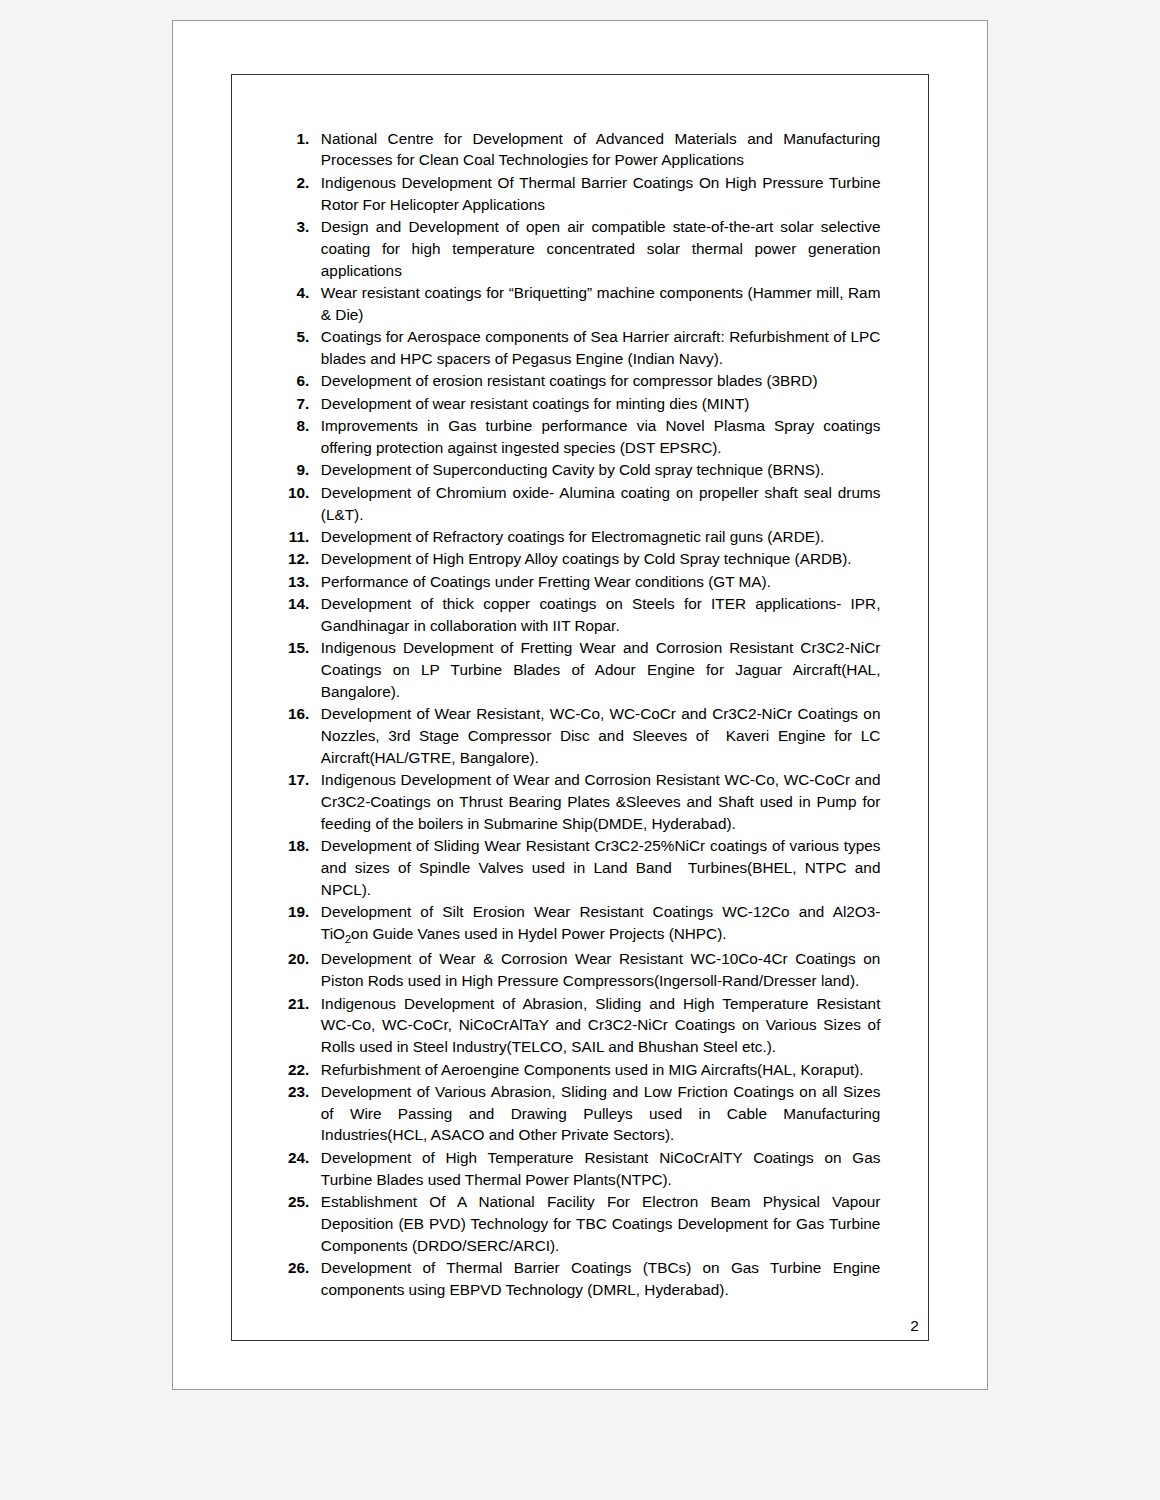National Centre for Development of Advanced Materials and Manufacturing Processes for Clean Coal Technologies for Power Applications
Indigenous Development Of Thermal Barrier Coatings On High Pressure Turbine Rotor For Helicopter Applications
Design and Development of open air compatible state-of-the-art solar selective coating for high temperature concentrated solar thermal power generation applications
Wear resistant coatings for “Briquetting” machine components (Hammer mill, Ram & Die)
Coatings for Aerospace components of Sea Harrier aircraft: Refurbishment of LPC blades and HPC spacers of Pegasus Engine (Indian Navy).
Development of erosion resistant coatings for compressor blades (3BRD)
Development of wear resistant coatings for minting dies (MINT)
Improvements in Gas turbine performance via Novel Plasma Spray coatings offering protection against ingested species (DST EPSRC).
Development of Superconducting Cavity by Cold spray technique (BRNS).
Development of Chromium oxide- Alumina coating on propeller shaft seal drums (L&T).
Development of Refractory coatings for Electromagnetic rail guns (ARDE).
Development of High Entropy Alloy coatings by Cold Spray technique (ARDB).
Performance of Coatings under Fretting Wear conditions (GT MA).
Development of thick copper coatings on Steels for ITER applications- IPR, Gandhinagar in collaboration with IIT Ropar.
Indigenous Development of Fretting Wear and Corrosion Resistant Cr3C2-NiCr Coatings on LP Turbine Blades of Adour Engine for Jaguar Aircraft(HAL, Bangalore).
Development of Wear Resistant, WC-Co, WC-CoCr and Cr3C2-NiCr Coatings on Nozzles, 3rd Stage Compressor Disc and Sleeves of Kaveri Engine for LC Aircraft(HAL/GTRE, Bangalore).
Indigenous Development of Wear and Corrosion Resistant WC-Co, WC-CoCr and Cr3C2-Coatings on Thrust Bearing Plates &Sleeves and Shaft used in Pump for feeding of the boilers in Submarine Ship(DMDE, Hyderabad).
Development of Sliding Wear Resistant Cr3C2-25%NiCr coatings of various types and sizes of Spindle Valves used in Land Band Turbines(BHEL, NTPC and NPCL).
Development of Silt Erosion Wear Resistant Coatings WC-12Co and Al2O3-TiO2on Guide Vanes used in Hydel Power Projects (NHPC).
Development of Wear & Corrosion Wear Resistant WC-10Co-4Cr Coatings on Piston Rods used in High Pressure Compressors(Ingersoll-Rand/Dresser land).
Indigenous Development of Abrasion, Sliding and High Temperature Resistant WC-Co, WC-CoCr, NiCoCrAlTaY and Cr3C2-NiCr Coatings on Various Sizes of Rolls used in Steel Industry(TELCO, SAIL and Bhushan Steel etc.).
Refurbishment of Aeroengine Components used in MIG Aircrafts(HAL, Koraput).
Development of Various Abrasion, Sliding and Low Friction Coatings on all Sizes of Wire Passing and Drawing Pulleys used in Cable Manufacturing Industries(HCL, ASACO and Other Private Sectors).
Development of High Temperature Resistant NiCoCrAlTY Coatings on Gas Turbine Blades used Thermal Power Plants(NTPC).
Establishment Of A National Facility For Electron Beam Physical Vapour Deposition (EB PVD) Technology for TBC Coatings Development for Gas Turbine Components (DRDO/SERC/ARCI).
Development of Thermal Barrier Coatings (TBCs) on Gas Turbine Engine components using EBPVD Technology (DMRL, Hyderabad).
2